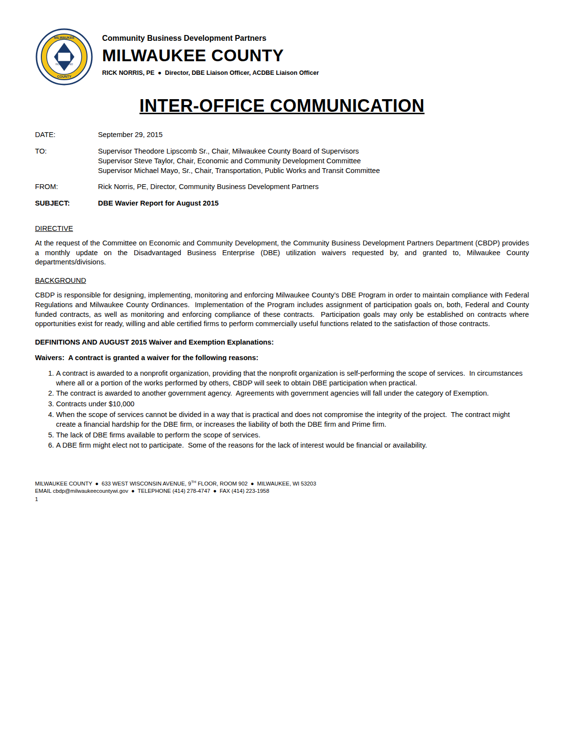MILWAUKEE COUNTY INCORPORATED
Community Business Development Partners
MILWAUKEE COUNTY
RICK NORRIS, PE ● Director, DBE Liaison Officer, ACDBE Liaison Officer
INTER-OFFICE COMMUNICATION
| DATE: | September 29, 2015 |
| TO: | Supervisor Theodore Lipscomb Sr., Chair, Milwaukee County Board of Supervisors Supervisor Steve Taylor, Chair, Economic and Community Development Committee Supervisor Michael Mayo, Sr., Chair, Transportation, Public Works and Transit Committee |
| FROM: | Rick Norris, PE, Director, Community Business Development Partners |
| SUBJECT: | DBE Wavier Report for August 2015 |
DIRECTIVE
At the request of the Committee on Economic and Community Development, the Community Business Development Partners Department (CBDP) provides a monthly update on the Disadvantaged Business Enterprise (DBE) utilization waivers requested by, and granted to, Milwaukee County departments/divisions.
BACKGROUND
CBDP is responsible for designing, implementing, monitoring and enforcing Milwaukee County’s DBE Program in order to maintain compliance with Federal Regulations and Milwaukee County Ordinances. Implementation of the Program includes assignment of participation goals on, both, Federal and County funded contracts, as well as monitoring and enforcing compliance of these contracts. Participation goals may only be established on contracts where opportunities exist for ready, willing and able certified firms to perform commercially useful functions related to the satisfaction of those contracts.
DEFINITIONS AND AUGUST 2015 Waiver and Exemption Explanations:
Waivers: A contract is granted a waiver for the following reasons:
A contract is awarded to a nonprofit organization, providing that the nonprofit organization is self-performing the scope of services. In circumstances where all or a portion of the works performed by others, CBDP will seek to obtain DBE participation when practical.
The contract is awarded to another government agency. Agreements with government agencies will fall under the category of Exemption.
Contracts under $10,000
When the scope of services cannot be divided in a way that is practical and does not compromise the integrity of the project. The contract might create a financial hardship for the DBE firm, or increases the liability of both the DBE firm and Prime firm.
The lack of DBE firms available to perform the scope of services.
A DBE firm might elect not to participate. Some of the reasons for the lack of interest would be financial or availability.
MILWAUKEE COUNTY ● 633 WEST WISCONSIN AVENUE, 9TH FLOOR, ROOM 902 ● MILWAUKEE, WI 53203
EMAIL cbdp@milwaukeecountywi.gov ● TELEPHONE (414) 278-4747 ● FAX (414) 223-1958
1